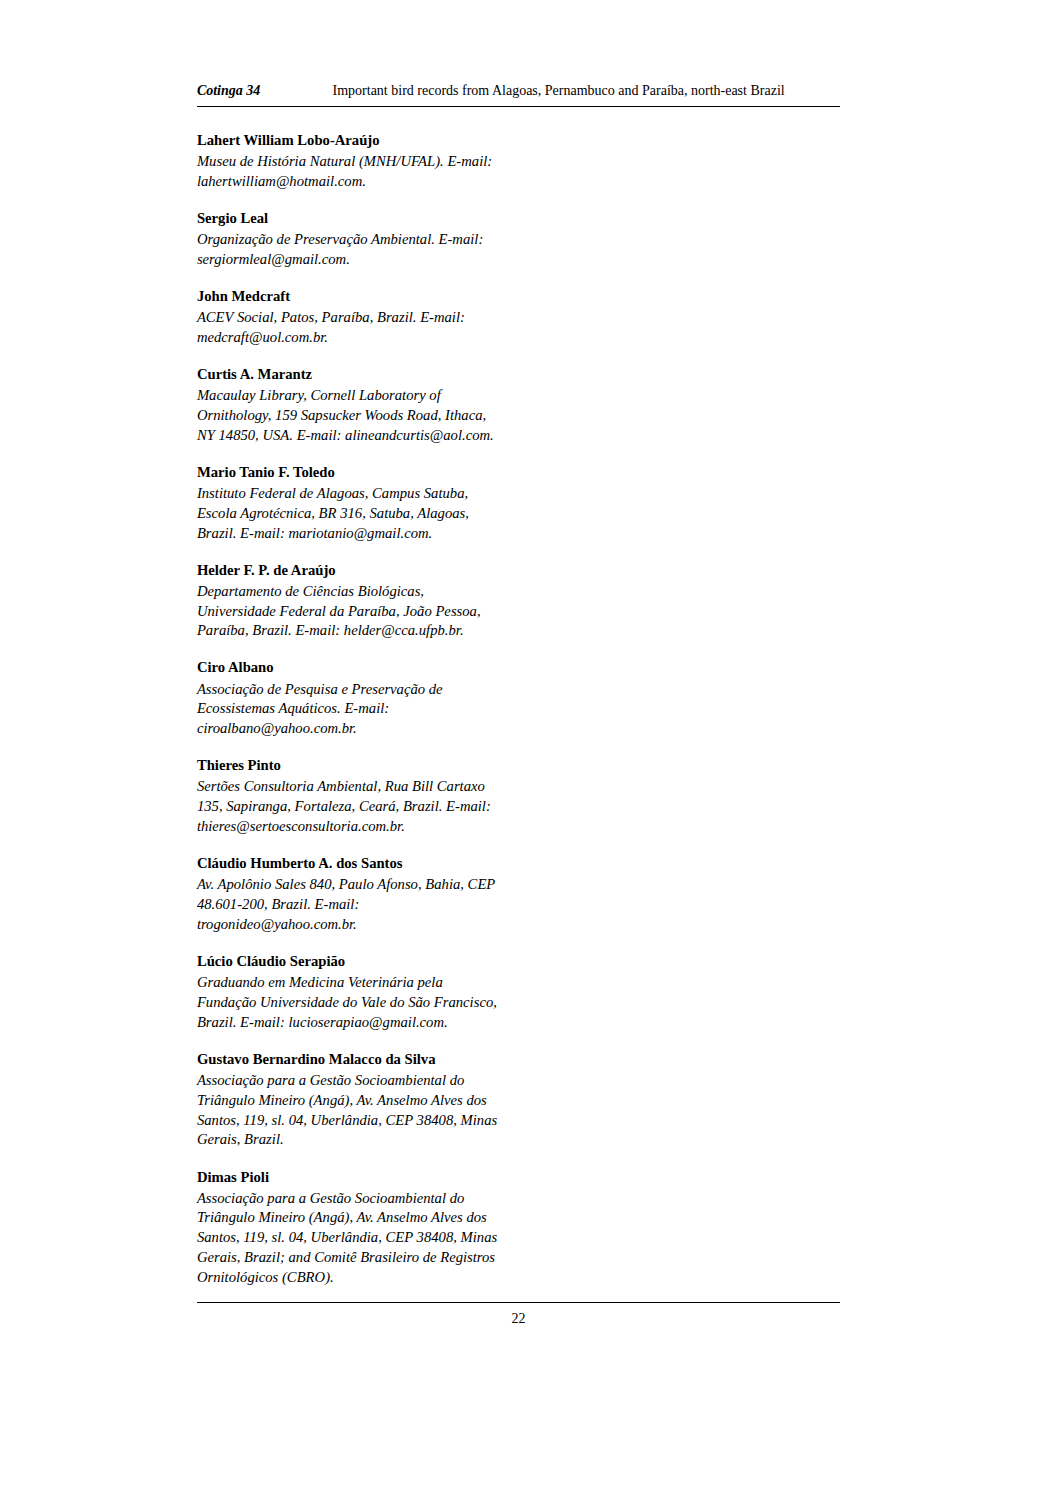Cotinga 34 Important bird records from Alagoas, Pernambuco and Paraíba, north-east Brazil
Lahert William Lobo-Araújo
Museu de História Natural (MNH/UFAL). E-mail: lahertwilliam@hotmail.com.
Sergio Leal
Organização de Preservação Ambiental. E-mail: sergiormleal@gmail.com.
John Medcraft
ACEV Social, Patos, Paraíba, Brazil. E-mail: medcraft@uol.com.br.
Curtis A. Marantz
Macaulay Library, Cornell Laboratory of Ornithology, 159 Sapsucker Woods Road, Ithaca, NY 14850, USA. E-mail: alineandcurtis@aol.com.
Mario Tanio F. Toledo
Instituto Federal de Alagoas, Campus Satuba, Escola Agrotécnica, BR 316, Satuba, Alagoas, Brazil. E-mail: mariotanio@gmail.com.
Helder F. P. de Araújo
Departamento de Ciências Biológicas, Universidade Federal da Paraíba, João Pessoa, Paraíba, Brazil. E-mail: helder@cca.ufpb.br.
Ciro Albano
Associação de Pesquisa e Preservação de Ecossistemas Aquáticos. E-mail: ciroalbano@yahoo.com.br.
Thieres Pinto
Sertões Consultoria Ambiental, Rua Bill Cartaxo 135, Sapiranga, Fortaleza, Ceará, Brazil. E-mail: thieres@sertoesconsultoria.com.br.
Cláudio Humberto A. dos Santos
Av. Apolônio Sales 840, Paulo Afonso, Bahia, CEP 48.601-200, Brazil. E-mail: trogonideo@yahoo.com.br.
Lúcio Cláudio Serapião
Graduando em Medicina Veterinária pela Fundação Universidade do Vale do São Francisco, Brazil. E-mail: lucioserapiao@gmail.com.
Gustavo Bernardino Malacco da Silva
Associação para a Gestão Socioambiental do Triângulo Mineiro (Angá), Av. Anselmo Alves dos Santos, 119, sl. 04, Uberlândia, CEP 38408, Minas Gerais, Brazil.
Dimas Pioli
Associação para a Gestão Socioambiental do Triângulo Mineiro (Angá), Av. Anselmo Alves dos Santos, 119, sl. 04, Uberlândia, CEP 38408, Minas Gerais, Brazil; and Comitê Brasileiro de Registros Ornitológicos (CBRO).
22